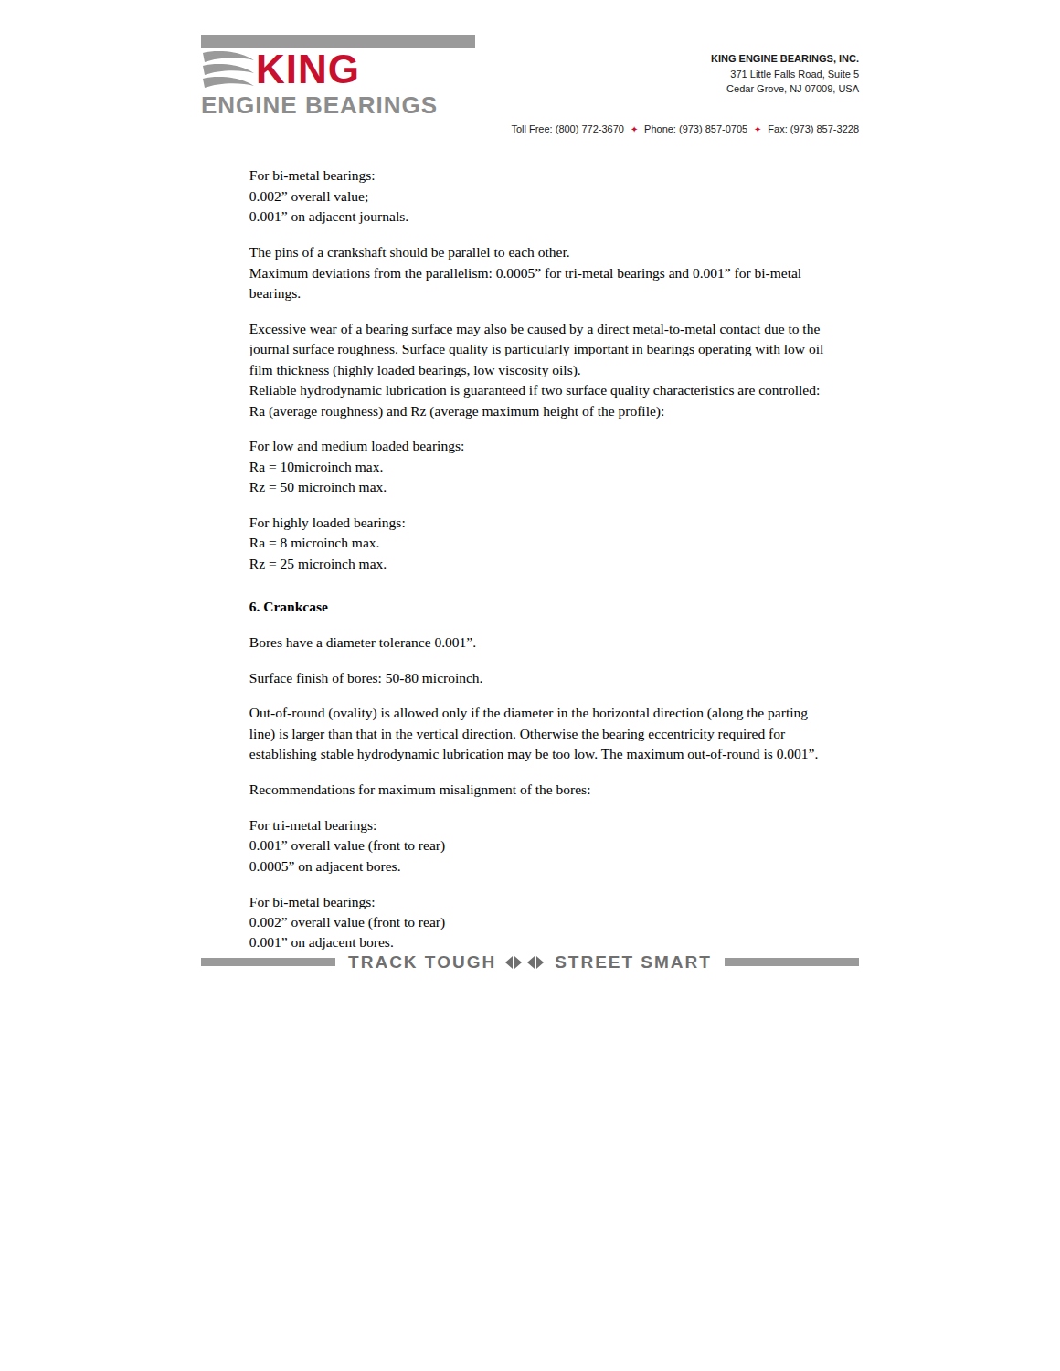KING
ENGINE BEARINGS
KING ENGINE BEARINGS, INC.
371 Little Falls Road, Suite 5
Cedar Grove, NJ 07009, USA
Toll Free: (800) 772-3670 ✦ Phone: (973) 857-0705 ✦ Fax: (973) 857-3228
For bi-metal bearings:
0.002” overall value;
0.001” on adjacent journals.
The pins of a crankshaft should be parallel to each other.
Maximum deviations from the parallelism: 0.0005” for tri-metal bearings and 0.001” for bi-metal bearings.
Excessive wear of a bearing surface may also be caused by a direct metal-to-metal contact due to the journal surface roughness. Surface quality is particularly important in bearings operating with low oil film thickness (highly loaded bearings, low viscosity oils).
Reliable hydrodynamic lubrication is guaranteed if two surface quality characteristics are controlled: Ra (average roughness) and Rz (average maximum height of the profile):
For low and medium loaded bearings:
Ra = 10microinch max.
Rz = 50 microinch max.
For highly loaded bearings:
Ra = 8 microinch max.
Rz = 25 microinch max.
6. Crankcase
Bores have a diameter tolerance 0.001”.
Surface finish of bores: 50-80 microinch.
Out-of-round (ovality) is allowed only if the diameter in the horizontal direction (along the parting line) is larger than that in the vertical direction. Otherwise the bearing eccentricity required for establishing stable hydrodynamic lubrication may be too low. The maximum out-of-round is 0.001”.
Recommendations for maximum misalignment of the bores:
For tri-metal bearings:
0.001” overall value (front to rear)
0.0005” on adjacent bores.
For bi-metal bearings:
0.002” overall value (front to rear)
0.001” on adjacent bores.
TRACK TOUGH STREET SMART